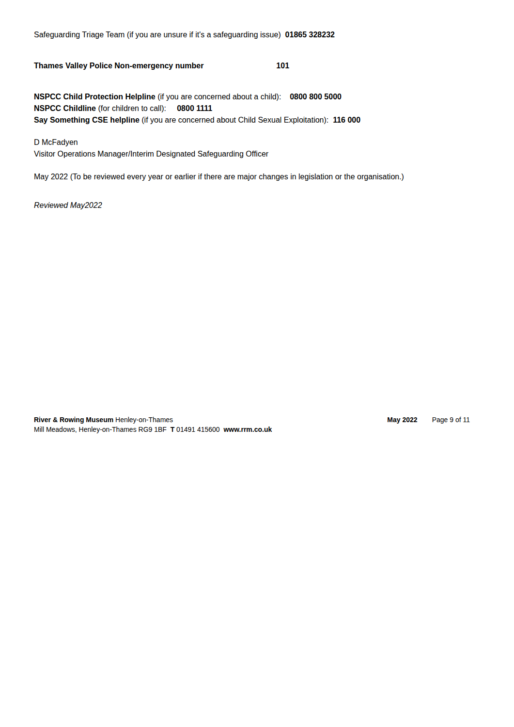Safeguarding Triage Team (if you are unsure if it's a safeguarding issue) 01865 328232
Thames Valley Police Non-emergency number 101
NSPCC Child Protection Helpline (if you are concerned about a child): 0800 800 5000
NSPCC Childline (for children to call): 0800 1111
Say Something CSE helpline (if you are concerned about Child Sexual Exploitation): 116 000
D McFadyen
Visitor Operations Manager/Interim Designated Safeguarding Officer
May 2022 (To be reviewed every year or earlier if there are major changes in legislation or the organisation.)
Reviewed May2022
River & Rowing Museum Henley-on-Thames
Mill Meadows, Henley-on-Thames RG9 1BF T 01491 415600 www.rrm.co.uk
May 2022
Page 9 of 11